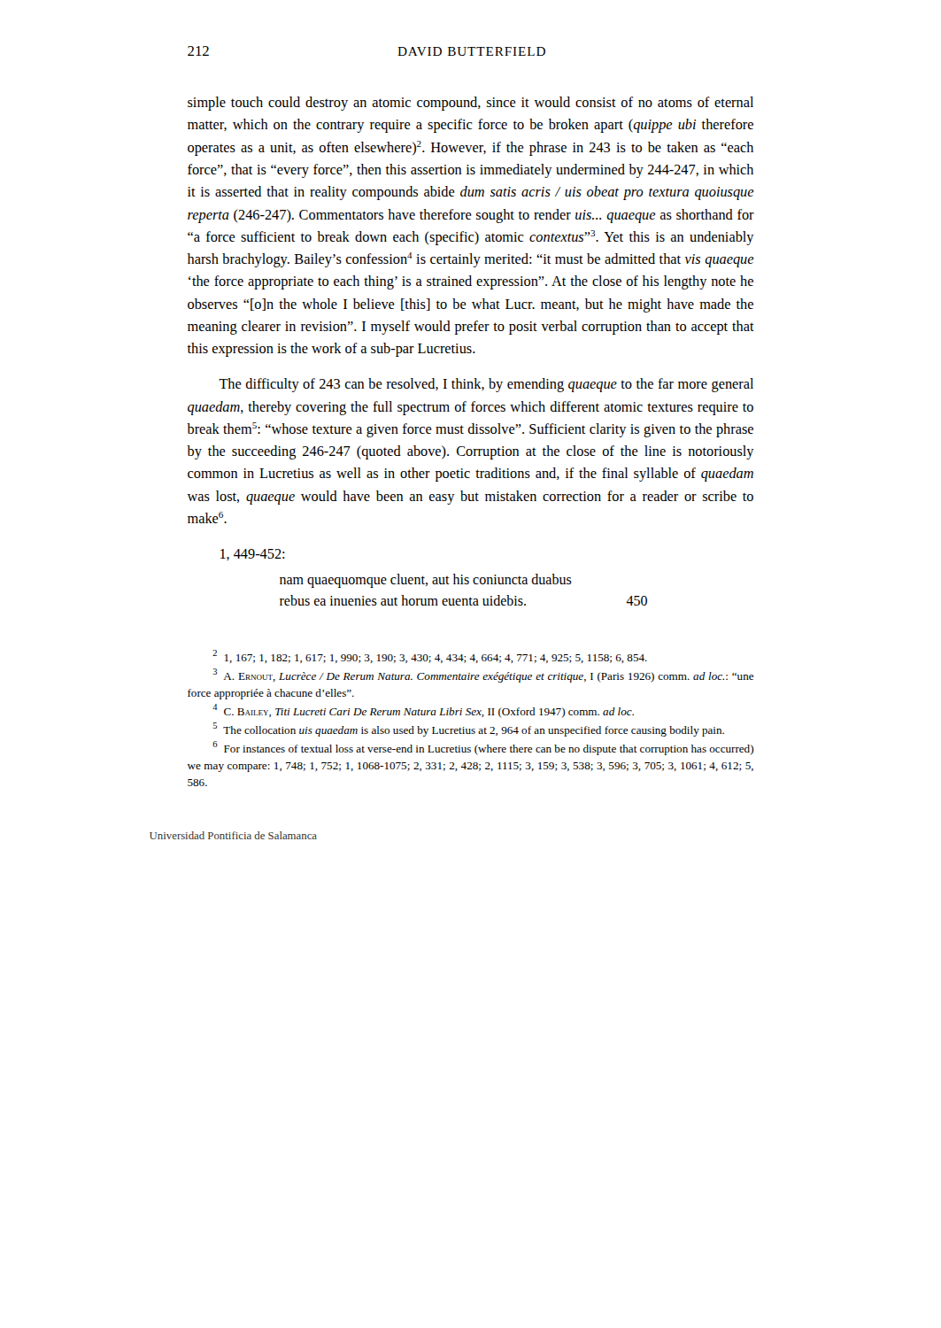212
DAVID BUTTERFIELD
simple touch could destroy an atomic compound, since it would consist of no atoms of eternal matter, which on the contrary require a specific force to be broken apart (quippe ubi therefore operates as a unit, as often elsewhere)2. However, if the phrase in 243 is to be taken as “each force”, that is “every force”, then this assertion is immediately undermined by 244-247, in which it is asserted that in reality compounds abide dum satis acris / uis obeat pro textura quoiusque reperta (246-247). Commentators have therefore sought to render uis... quaeque as shorthand for “a force sufficient to break down each (specific) atomic contextus”3. Yet this is an undeniably harsh brachylogy. Bailey’s confession4 is certainly merited: “it must be admitted that vis quaeque ‘the force appropriate to each thing’ is a strained expression”. At the close of his lengthy note he observes “[o]n the whole I believe [this] to be what Lucr. meant, but he might have made the meaning clearer in revision”. I myself would prefer to posit verbal corruption than to accept that this expression is the work of a sub-par Lucretius.
The difficulty of 243 can be resolved, I think, by emending quaeque to the far more general quaedam, thereby covering the full spectrum of forces which different atomic textures require to break them5: “whose texture a given force must dissolve”. Sufficient clarity is given to the phrase by the succeeding 246-247 (quoted above). Corruption at the close of the line is notoriously common in Lucretius as well as in other poetic traditions and, if the final syllable of quaedam was lost, quaeque would have been an easy but mistaken correction for a reader or scribe to make6.
1, 449-452:
nam quaequomque cluent, aut his coniuncta duabus
rebus ea inuenies aut horum euenta uidebis. 450
2 1, 167; 1, 182; 1, 617; 1, 990; 3, 190; 3, 430; 4, 434; 4, 664; 4, 771; 4, 925; 5, 1158; 6, 854.
3 A. Ernout, Lucrèce / De Rerum Natura. Commentaire exégétique et critique, I (Paris 1926) comm. ad loc.: “une force appropriée à chacune d’elles”.
4 C. Bailey, Titi Lucreti Cari De Rerum Natura Libri Sex, II (Oxford 1947) comm. ad loc.
5 The collocation uis quaedam is also used by Lucretius at 2, 964 of an unspecified force causing bodily pain.
6 For instances of textual loss at verse-end in Lucretius (where there can be no dispute that corruption has occurred) we may compare: 1, 748; 1, 752; 1, 1068-1075; 2, 331; 2, 428; 2, 1115; 3, 159; 3, 538; 3, 596; 3, 705; 3, 1061; 4, 612; 5, 586.
Universidad Pontificia de Salamanca